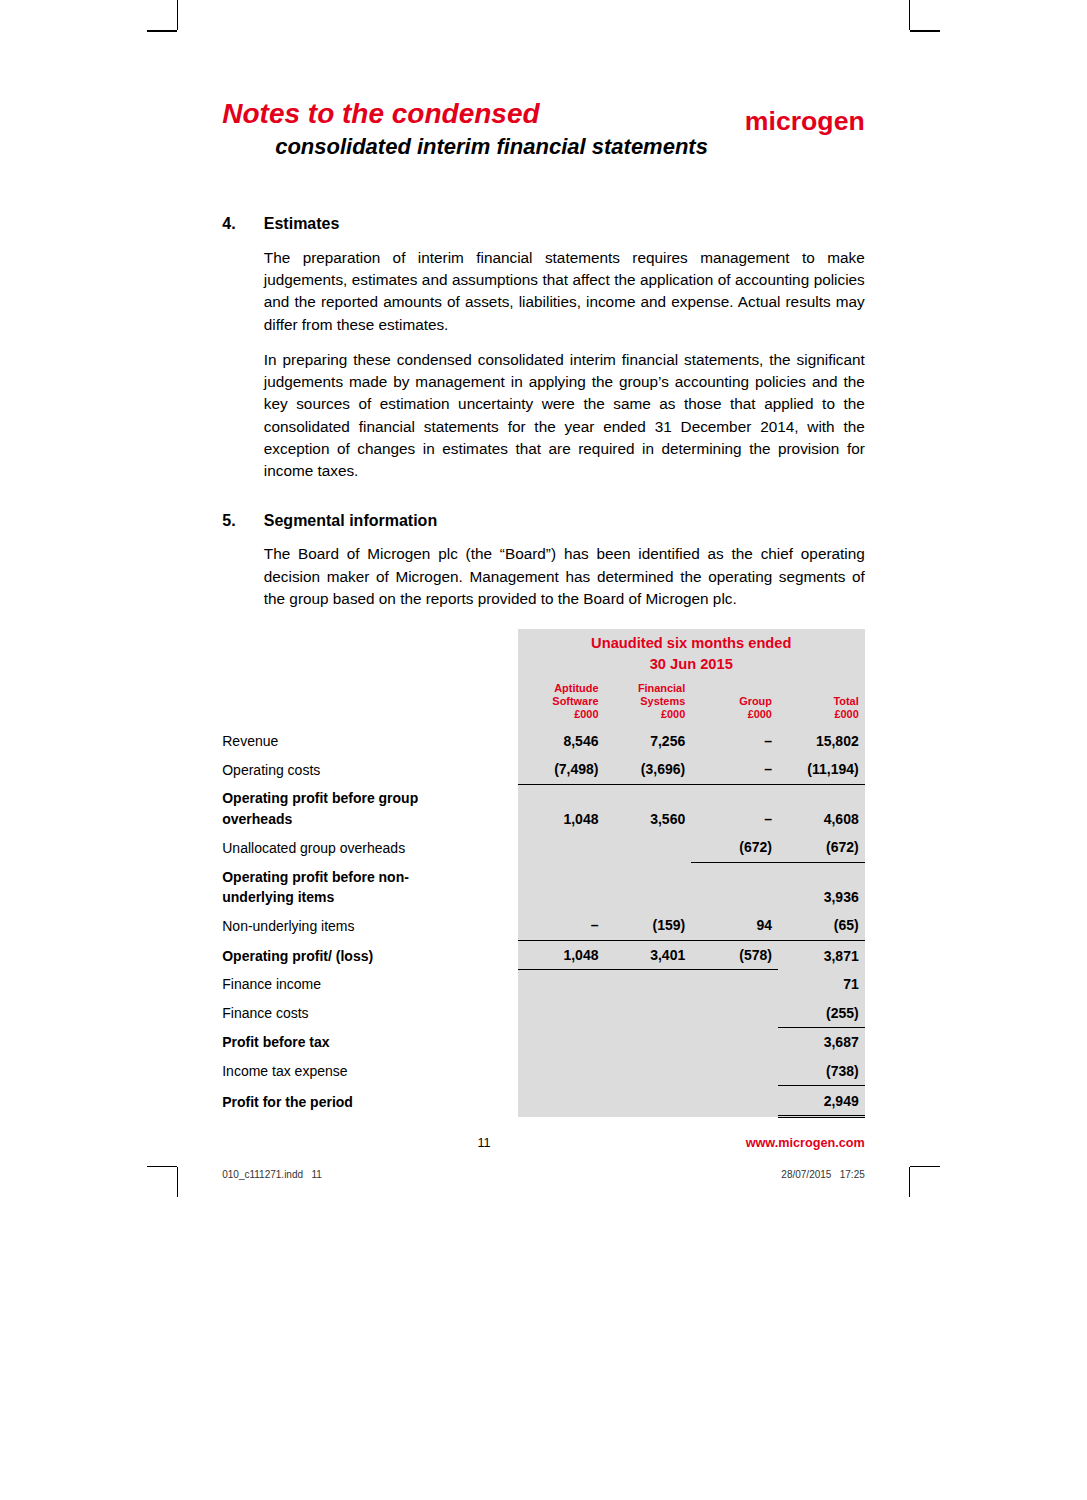Notes to the condensed
consolidated interim financial statements
microgen
4.
Estimates
The preparation of interim financial statements requires management to make judgements, estimates and assumptions that affect the application of accounting policies and the reported amounts of assets, liabilities, income and expense. Actual results may differ from these estimates.
In preparing these condensed consolidated interim financial statements, the significant judgements made by management in applying the group’s accounting policies and the key sources of estimation uncertainty were the same as those that applied to the consolidated financial statements for the year ended 31 December 2014, with the exception of changes in estimates that are required in determining the provision for income taxes.
5.
Segmental information
The Board of Microgen plc (the “Board”) has been identified as the chief operating decision maker of Microgen. Management has determined the operating segments of the group based on the reports provided to the Board of Microgen plc.
| | Unaudited six months ended 30 Jun 2015 |
| | Aptitude Software £000 | Financial Systems £000 | Group £000 | Total £000 |
| Revenue | 8,546 | 7,256 | – | 15,802 |
| Operating costs | (7,498) | (3,696) | – | (11,194) |
| Operating profit before group overheads | 1,048 | 3,560 | – | 4,608 |
| Unallocated group overheads | | | (672) | (672) |
| Operating profit before non- underlying items | | | | 3,936 |
| Non-underlying items | – | (159) | 94 | (65) |
| Operating profit/ (loss) | 1,048 | 3,401 | (578) | 3,871 |
| Finance income | | | | 71 |
| Finance costs | | | | (255) |
| Profit before tax | | | | 3,687 |
| Income tax expense | | | | (738) |
| Profit for the period | | | | 2,949 |
11
www.microgen.com
010_c111271.indd 11
28/07/2015 17:25